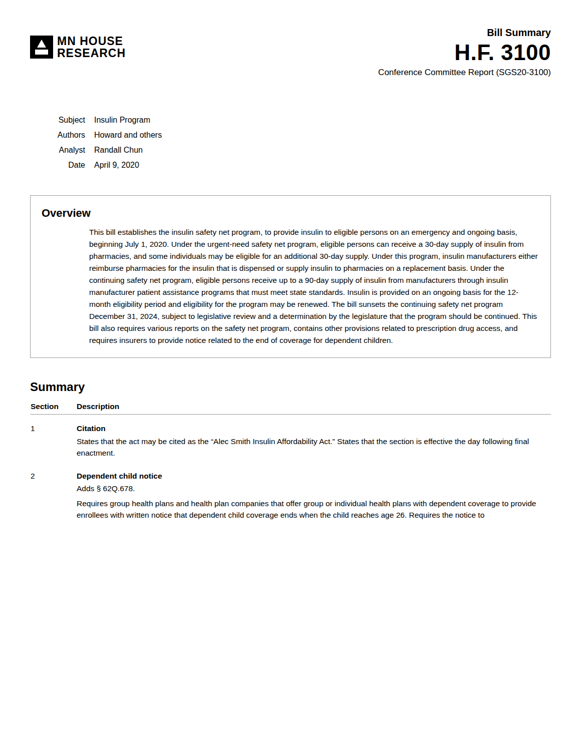Bill Summary
H.F. 3100
Conference Committee Report (SGS20-3100)
MN HOUSE
RESEARCH
| Subject | Insulin Program |
| Authors | Howard and others |
| Analyst | Randall Chun |
| Date | April 9, 2020 |
Overview
This bill establishes the insulin safety net program, to provide insulin to eligible persons on an emergency and ongoing basis, beginning July 1, 2020. Under the urgent-need safety net program, eligible persons can receive a 30-day supply of insulin from pharmacies, and some individuals may be eligible for an additional 30-day supply. Under this program, insulin manufacturers either reimburse pharmacies for the insulin that is dispensed or supply insulin to pharmacies on a replacement basis. Under the continuing safety net program, eligible persons receive up to a 90-day supply of insulin from manufacturers through insulin manufacturer patient assistance programs that must meet state standards. Insulin is provided on an ongoing basis for the 12-month eligibility period and eligibility for the program may be renewed. The bill sunsets the continuing safety net program December 31, 2024, subject to legislative review and a determination by the legislature that the program should be continued. This bill also requires various reports on the safety net program, contains other provisions related to prescription drug access, and requires insurers to provide notice related to the end of coverage for dependent children.
Summary
| Section | Description |
| --- | --- |
| 1 | Citation States that the act may be cited as the “Alec Smith Insulin Affordability Act.” States that the section is effective the day following final enactment. |
| 2 | Dependent child notice Adds § 62Q.678. Requires group health plans and health plan companies that offer group or individual health plans with dependent coverage to provide enrollees with written notice that dependent child coverage ends when the child reaches age 26. Requires the notice to |